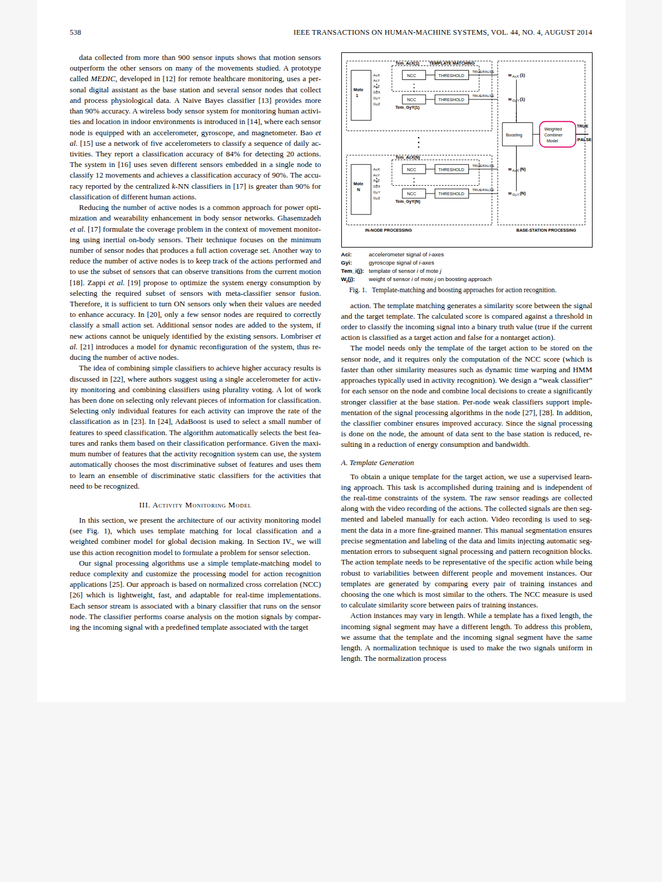538
IEEE TRANSACTIONS ON HUMAN-MACHINE SYSTEMS, VOL. 44, NO. 4, AUGUST 2014
data collected from more than 900 sensor inputs shows that motion sensors outperform the other sensors on many of the movements studied. A prototype called MEDIC, developed in [12] for remote healthcare monitoring, uses a personal digital assistant as the base station and several sensor nodes that collect and process physiological data. A Naive Bayes classifier [13] provides more than 90% accuracy. A wireless body sensor system for monitoring human activities and location in indoor environments is introduced in [14], where each sensor node is equipped with an accelerometer, gyroscope, and magnetometer. Bao et al. [15] use a network of five accelerometers to classify a sequence of daily activities. They report a classification accuracy of 84% for detecting 20 actions. The system in [16] uses seven different sensors embedded in a single node to classify 12 movements and achieves a classification accuracy of 90%. The accuracy reported by the centralized k-NN classifiers in [17] is greater than 90% for classification of different human actions.
Reducing the number of active nodes is a common approach for power optimization and wearability enhancement in body sensor networks. Ghasemzadeh et al. [17] formulate the coverage problem in the context of movement monitoring using inertial on-body sensors. Their technique focuses on the minimum number of sensor nodes that produces a full action coverage set. Another way to reduce the number of active nodes is to keep track of the actions performed and to use the subset of sensors that can observe transitions from the current motion [18]. Zappi et al. [19] propose to optimize the system energy consumption by selecting the required subset of sensors with meta-classifier sensor fusion. Therefore, it is sufficient to turn ON sensors only when their values are needed to enhance accuracy. In [20], only a few sensor nodes are required to correctly classify a small action set. Additional sensor nodes are added to the system, if new actions cannot be uniquely identified by the existing sensors. Lombriser et al. [21] introduces a model for dynamic reconfiguration of the system, thus reducing the number of active nodes.
The idea of combining simple classifiers to achieve higher accuracy results is discussed in [22], where authors suggest using a single accelerometer for activity monitoring and combining classifiers using plurality voting. A lot of work has been done on selecting only relevant pieces of information for classification. Selecting only individual features for each activity can improve the rate of the classification as in [23]. In [24], AdaBoost is used to select a small number of features to speed classification. The algorithm automatically selects the best features and ranks them based on their classification performance. Given the maximum number of features that the activity recognition system can use, the system automatically chooses the most discriminative subset of features and uses them to learn an ensemble of discriminative static classifiers for the activities that need to be recognized.
III. Activity Monitoring Model
In this section, we present the architecture of our activity monitoring model (see Fig. 1), which uses template matching for local classification and a weighted combiner model for global decision making. In Section IV., we will use this action recognition model to formulate a problem for sensor selection.
Our signal processing algorithms use a simple template-matching model to reduce complexity and customize the processing model for action recognition applications [25]. Our approach is based on normalized cross correlation (NCC) [26] which is lightweight, fast, and adaptable for real-time implementations. Each sensor stream is associated with a binary classifier that runs on the sensor node. The classifier performs coarse analysis on the motion signals by comparing the incoming signal with a predefined template associated with the target
IN-NODE PROCESSING BASE-STATION PROCESSING Mote 1 AcX AcY AcZ GyX GyY GyZ TEMPLATE MATCHING Tem_AcX(1) NCC THRESHOLD TRUE/FALSE Tem_GyY(1) NCC THRESHOLD TRUE/FALSE w AcX (1) w GyY (1) Mote N AcX AcY AcZ GyX GyY GyZ Tem_AcX(N) NCC THRESHOLD TRUE/FALSE Tem_GyY(N) NCC THRESHOLD TRUE/FALSE w AcX (N) w GyY (N) Boosting Weighted Combiner Model TRUE /FALSE
| Aci: | accelerometer signal of i -axes |
| Gyi: | gyroscope signal of i -axes |
| Tem_i(j): | template of sensor i of mote j |
| W i (j): | weight of sensor i of mote j on boosting approach |
Fig. 1. Template-matching and boosting approaches for action recognition.
action. The template matching generates a similarity score between the signal and the target template. The calculated score is compared against a threshold in order to classify the incoming signal into a binary truth value (true if the current action is classified as a target action and false for a nontarget action).
The model needs only the template of the target action to be stored on the sensor node, and it requires only the computation of the NCC score (which is faster than other similarity measures such as dynamic time warping and HMM approaches typically used in activity recognition). We design a “weak classifier” for each sensor on the node and combine local decisions to create a significantly stronger classifier at the base station. Per-node weak classifiers support implementation of the signal processing algorithms in the node [27], [28]. In addition, the classifier combiner ensures improved accuracy. Since the signal processing is done on the node, the amount of data sent to the base station is reduced, resulting in a reduction of energy consumption and bandwidth.
A. Template Generation
To obtain a unique template for the target action, we use a supervised learning approach. This task is accomplished during training and is independent of the real-time constraints of the system. The raw sensor readings are collected along with the video recording of the actions. The collected signals are then segmented and labeled manually for each action. Video recording is used to segment the data in a more fine-grained manner. This manual segmentation ensures precise segmentation and labeling of the data and limits injecting automatic segmentation errors to subsequent signal processing and pattern recognition blocks. The action template needs to be representative of the specific action while being robust to variabilities between different people and movement instances. Our templates are generated by comparing every pair of training instances and choosing the one which is most similar to the others. The NCC measure is used to calculate similarity score between pairs of training instances.
Action instances may vary in length. While a template has a fixed length, the incoming signal segment may have a different length. To address this problem, we assume that the template and the incoming signal segment have the same length. A normalization technique is used to make the two signals uniform in length. The normalization process